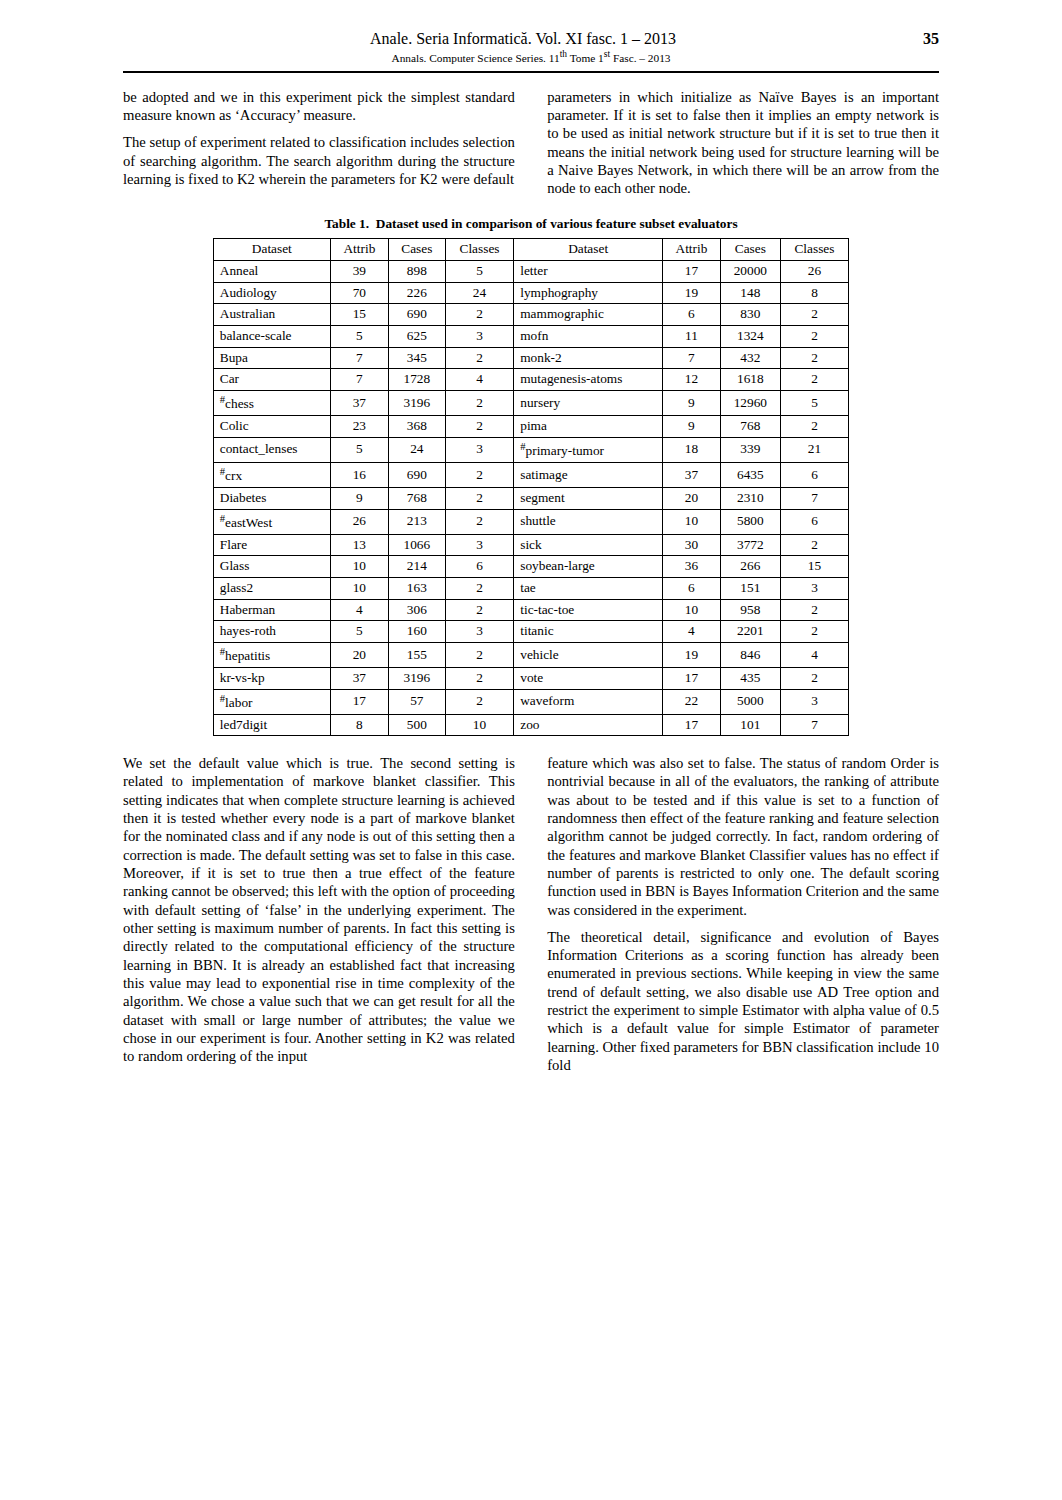35
Anale. Seria Informatică. Vol. XI fasc. 1 – 2013
Annals. Computer Science Series. 11th Tome 1st Fasc. – 2013
be adopted and we in this experiment pick the simplest standard measure known as ‘Accuracy’ measure.
The setup of experiment related to classification includes selection of searching algorithm. The search algorithm during the structure learning is fixed to K2 wherein the parameters for K2 were default
parameters in which initialize as Naïve Bayes is an important parameter. If it is set to false then it implies an empty network is to be used as initial network structure but if it is set to true then it means the initial network being used for structure learning will be a Naive Bayes Network, in which there will be an arrow from the node to each other node.
Table 1. Dataset used in comparison of various feature subset evaluators
| Dataset | Attrib | Cases | Classes | Dataset | Attrib | Cases | Classes |
| --- | --- | --- | --- | --- | --- | --- | --- |
| Anneal | 39 | 898 | 5 | letter | 17 | 20000 | 26 |
| Audiology | 70 | 226 | 24 | lymphography | 19 | 148 | 8 |
| Australian | 15 | 690 | 2 | mammographic | 6 | 830 | 2 |
| balance-scale | 5 | 625 | 3 | mofn | 11 | 1324 | 2 |
| Bupa | 7 | 345 | 2 | monk-2 | 7 | 432 | 2 |
| Car | 7 | 1728 | 4 | mutagenesis-atoms | 12 | 1618 | 2 |
| # chess | 37 | 3196 | 2 | nursery | 9 | 12960 | 5 |
| Colic | 23 | 368 | 2 | pima | 9 | 768 | 2 |
| contact_lenses | 5 | 24 | 3 | # primary-tumor | 18 | 339 | 21 |
| # crx | 16 | 690 | 2 | satimage | 37 | 6435 | 6 |
| Diabetes | 9 | 768 | 2 | segment | 20 | 2310 | 7 |
| # eastWest | 26 | 213 | 2 | shuttle | 10 | 5800 | 6 |
| Flare | 13 | 1066 | 3 | sick | 30 | 3772 | 2 |
| Glass | 10 | 214 | 6 | soybean-large | 36 | 266 | 15 |
| glass2 | 10 | 163 | 2 | tae | 6 | 151 | 3 |
| Haberman | 4 | 306 | 2 | tic-tac-toe | 10 | 958 | 2 |
| hayes-roth | 5 | 160 | 3 | titanic | 4 | 2201 | 2 |
| # hepatitis | 20 | 155 | 2 | vehicle | 19 | 846 | 4 |
| kr-vs-kp | 37 | 3196 | 2 | vote | 17 | 435 | 2 |
| # labor | 17 | 57 | 2 | waveform | 22 | 5000 | 3 |
| led7digit | 8 | 500 | 10 | zoo | 17 | 101 | 7 |
We set the default value which is true. The second setting is related to implementation of markove blanket classifier. This setting indicates that when complete structure learning is achieved then it is tested whether every node is a part of markove blanket for the nominated class and if any node is out of this setting then a correction is made. The default setting was set to false in this case. Moreover, if it is set to true then a true effect of the feature ranking cannot be observed; this left with the option of proceeding with default setting of ‘false’ in the underlying experiment. The other setting is maximum number of parents. In fact this setting is directly related to the computational efficiency of the structure learning in BBN. It is already an established fact that increasing this value may lead to exponential rise in time complexity of the algorithm. We chose a value such that we can get result for all the dataset with small or large number of attributes; the value we chose in our experiment is four. Another setting in K2 was related to random ordering of the input
feature which was also set to false. The status of random Order is nontrivial because in all of the evaluators, the ranking of attribute was about to be tested and if this value is set to a function of randomness then effect of the feature ranking and feature selection algorithm cannot be judged correctly. In fact, random ordering of the features and markove Blanket Classifier values has no effect if number of parents is restricted to only one. The default scoring function used in BBN is Bayes Information Criterion and the same was considered in the experiment.
The theoretical detail, significance and evolution of Bayes Information Criterions as a scoring function has already been enumerated in previous sections. While keeping in view the same trend of default setting, we also disable use AD Tree option and restrict the experiment to simple Estimator with alpha value of 0.5 which is a default value for simple Estimator of parameter learning. Other fixed parameters for BBN classification include 10 fold